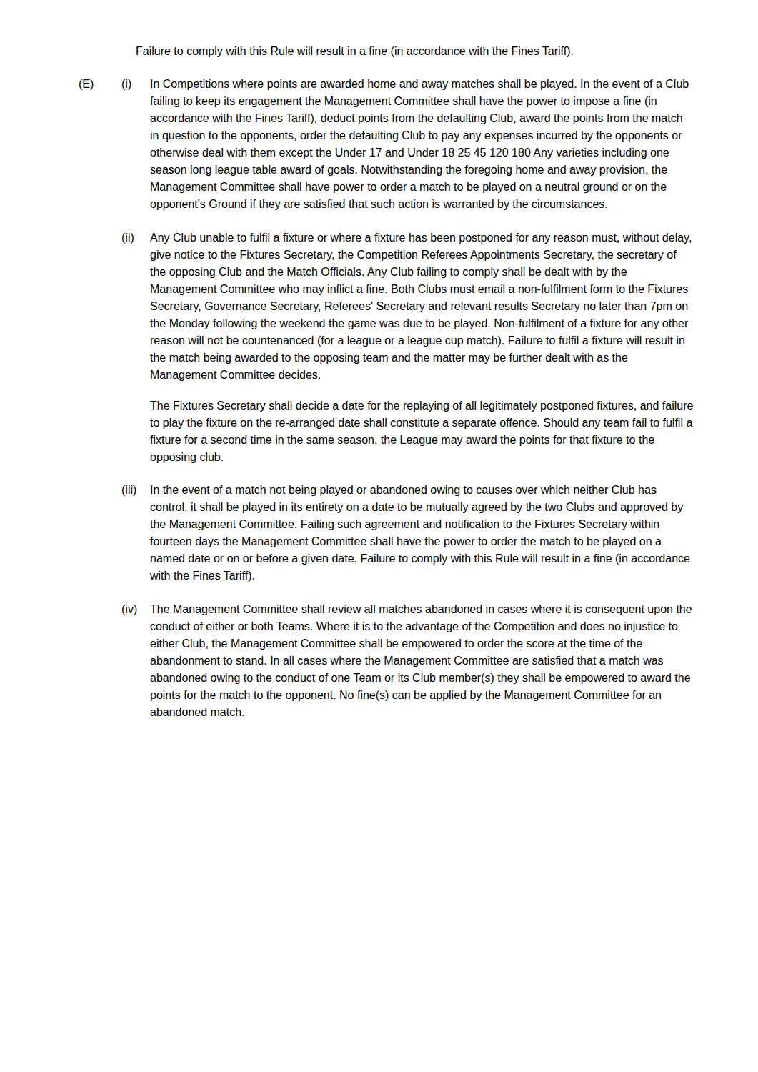Failure to comply with this Rule will result in a fine (in accordance with the Fines Tariff).
(E)
(i)
In Competitions where points are awarded home and away matches shall be played. In the event of a Club failing to keep its engagement the Management Committee shall have the power to impose a fine (in accordance with the Fines Tariff), deduct points from the defaulting Club, award the points from the match in question to the opponents, order the defaulting Club to pay any expenses incurred by the opponents or otherwise deal with them except the Under 17 and Under 18 25 45 120 180 Any varieties including one season long league table award of goals. Notwithstanding the foregoing home and away provision, the Management Committee shall have power to order a match to be played on a neutral ground or on the opponent's Ground if they are satisfied that such action is warranted by the circumstances.
(ii)
Any Club unable to fulfil a fixture or where a fixture has been postponed for any reason must, without delay, give notice to the Fixtures Secretary, the Competition Referees Appointments Secretary, the secretary of the opposing Club and the Match Officials. Any Club failing to comply shall be dealt with by the Management Committee who may inflict a fine. Both Clubs must email a non-fulfilment form to the Fixtures Secretary, Governance Secretary, Referees' Secretary and relevant results Secretary no later than 7pm on the Monday following the weekend the game was due to be played. Non-fulfilment of a fixture for any other reason will not be countenanced (for a league or a league cup match). Failure to fulfil a fixture will result in the match being awarded to the opposing team and the matter may be further dealt with as the Management Committee decides.
The Fixtures Secretary shall decide a date for the replaying of all legitimately postponed fixtures, and failure to play the fixture on the re-arranged date shall constitute a separate offence. Should any team fail to fulfil a fixture for a second time in the same season, the League may award the points for that fixture to the opposing club.
(iii)
In the event of a match not being played or abandoned owing to causes over which neither Club has control, it shall be played in its entirety on a date to be mutually agreed by the two Clubs and approved by the Management Committee. Failing such agreement and notification to the Fixtures Secretary within fourteen days the Management Committee shall have the power to order the match to be played on a named date or on or before a given date. Failure to comply with this Rule will result in a fine (in accordance with the Fines Tariff).
(iv)
The Management Committee shall review all matches abandoned in cases where it is consequent upon the conduct of either or both Teams. Where it is to the advantage of the Competition and does no injustice to either Club, the Management Committee shall be empowered to order the score at the time of the abandonment to stand. In all cases where the Management Committee are satisfied that a match was abandoned owing to the conduct of one Team or its Club member(s) they shall be empowered to award the points for the match to the opponent. No fine(s) can be applied by the Management Committee for an abandoned match.